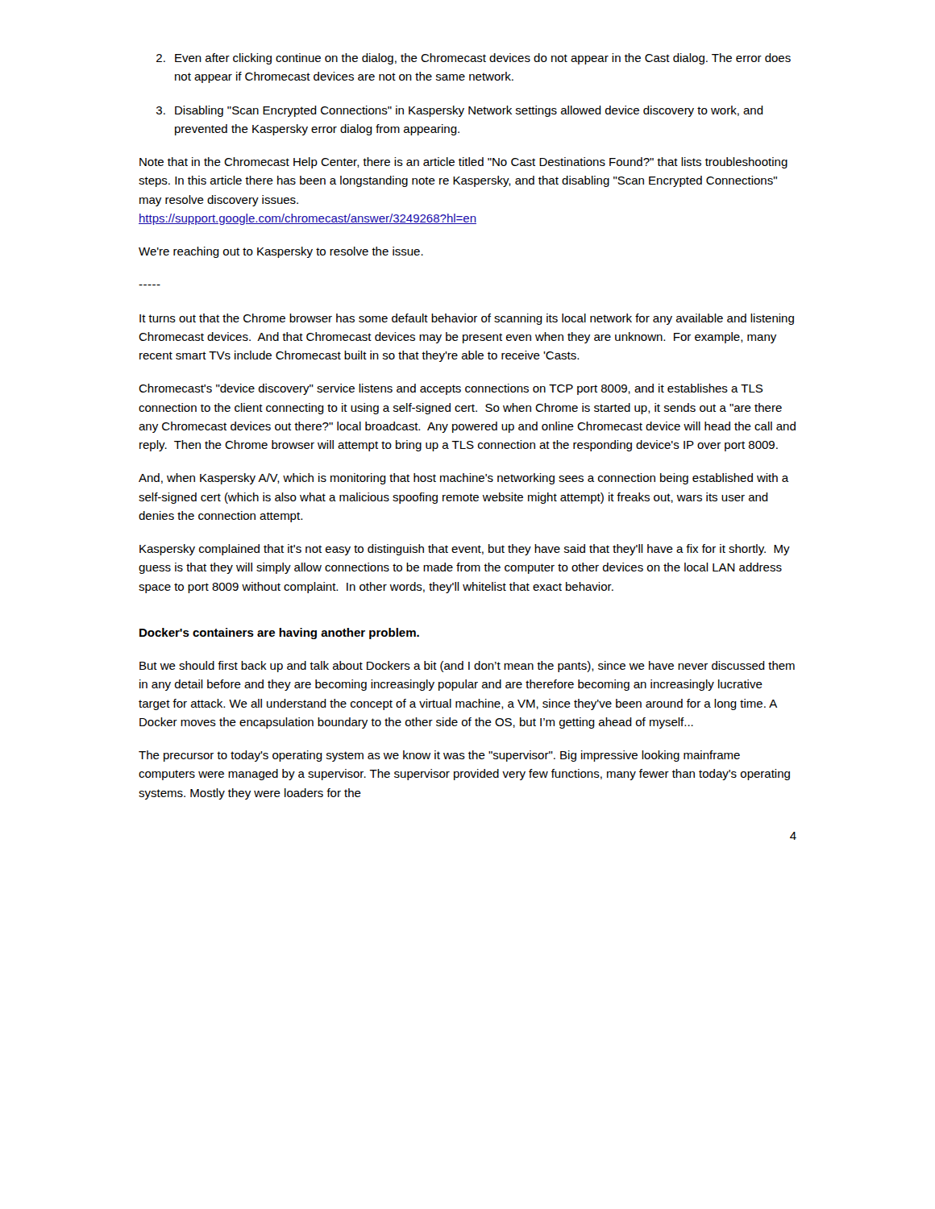Even after clicking continue on the dialog, the Chromecast devices do not appear in the Cast dialog. The error does not appear if Chromecast devices are not on the same network.
Disabling "Scan Encrypted Connections" in Kaspersky Network settings allowed device discovery to work, and prevented the Kaspersky error dialog from appearing.
Note that in the Chromecast Help Center, there is an article titled "No Cast Destinations Found?" that lists troubleshooting steps. In this article there has been a longstanding note re Kaspersky, and that disabling "Scan Encrypted Connections" may resolve discovery issues.
https://support.google.com/chromecast/answer/3249268?hl=en
We're reaching out to Kaspersky to resolve the issue.
-----
It turns out that the Chrome browser has some default behavior of scanning its local network for any available and listening Chromecast devices. And that Chromecast devices may be present even when they are unknown. For example, many recent smart TVs include Chromecast built in so that they're able to receive 'Casts.
Chromecast's "device discovery" service listens and accepts connections on TCP port 8009, and it establishes a TLS connection to the client connecting to it using a self-signed cert. So when Chrome is started up, it sends out a "are there any Chromecast devices out there?" local broadcast. Any powered up and online Chromecast device will head the call and reply. Then the Chrome browser will attempt to bring up a TLS connection at the responding device's IP over port 8009.
And, when Kaspersky A/V, which is monitoring that host machine's networking sees a connection being established with a self-signed cert (which is also what a malicious spoofing remote website might attempt) it freaks out, wars its user and denies the connection attempt.
Kaspersky complained that it's not easy to distinguish that event, but they have said that they'll have a fix for it shortly. My guess is that they will simply allow connections to be made from the computer to other devices on the local LAN address space to port 8009 without complaint. In other words, they'll whitelist that exact behavior.
Docker's containers are having another problem.
But we should first back up and talk about Dockers a bit (and I don’t mean the pants), since we have never discussed them in any detail before and they are becoming increasingly popular and are therefore becoming an increasingly lucrative target for attack. We all understand the concept of a virtual machine, a VM, since they've been around for a long time. A Docker moves the encapsulation boundary to the other side of the OS, but I’m getting ahead of myself...
The precursor to today's operating system as we know it was the "supervisor". Big impressive looking mainframe computers were managed by a supervisor. The supervisor provided very few functions, many fewer than today's operating systems. Mostly they were loaders for the
4